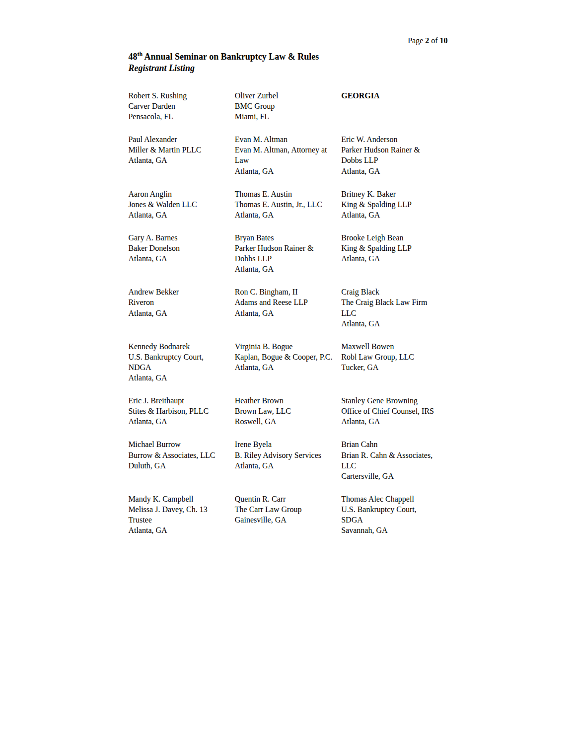Page 2 of 10
48th Annual Seminar on Bankruptcy Law & Rules
Registrant Listing
| Robert S. Rushing Carver Darden Pensacola, FL | Oliver Zurbel BMC Group Miami, FL | GEORGIA |
| Paul Alexander Miller & Martin PLLC Atlanta, GA | Evan M. Altman Evan M. Altman, Attorney at Law Atlanta, GA | Eric W. Anderson Parker Hudson Rainer & Dobbs LLP Atlanta, GA |
| Aaron Anglin Jones & Walden LLC Atlanta, GA | Thomas E. Austin Thomas E. Austin, Jr., LLC Atlanta, GA | Britney K. Baker King & Spalding LLP Atlanta, GA |
| Gary A. Barnes Baker Donelson Atlanta, GA | Bryan Bates Parker Hudson Rainer & Dobbs LLP Atlanta, GA | Brooke Leigh Bean King & Spalding LLP Atlanta, GA |
| Andrew Bekker Riveron Atlanta, GA | Ron C. Bingham, II Adams and Reese LLP Atlanta, GA | Craig Black The Craig Black Law Firm LLC Atlanta, GA |
| Kennedy Bodnarek U.S. Bankruptcy Court, NDGA Atlanta, GA | Virginia B. Bogue Kaplan, Bogue & Cooper, P.C. Atlanta, GA | Maxwell Bowen Robl Law Group, LLC Tucker, GA |
| Eric J. Breithaupt Stites & Harbison, PLLC Atlanta, GA | Heather Brown Brown Law, LLC Roswell, GA | Stanley Gene Browning Office of Chief Counsel, IRS Atlanta, GA |
| Michael Burrow Burrow & Associates, LLC Duluth, GA | Irene Byela B. Riley Advisory Services Atlanta, GA | Brian Cahn Brian R. Cahn & Associates, LLC Cartersville, GA |
| Mandy K. Campbell Melissa J. Davey, Ch. 13 Trustee Atlanta, GA | Quentin R. Carr The Carr Law Group Gainesville, GA | Thomas Alec Chappell U.S. Bankruptcy Court, SDGA Savannah, GA |